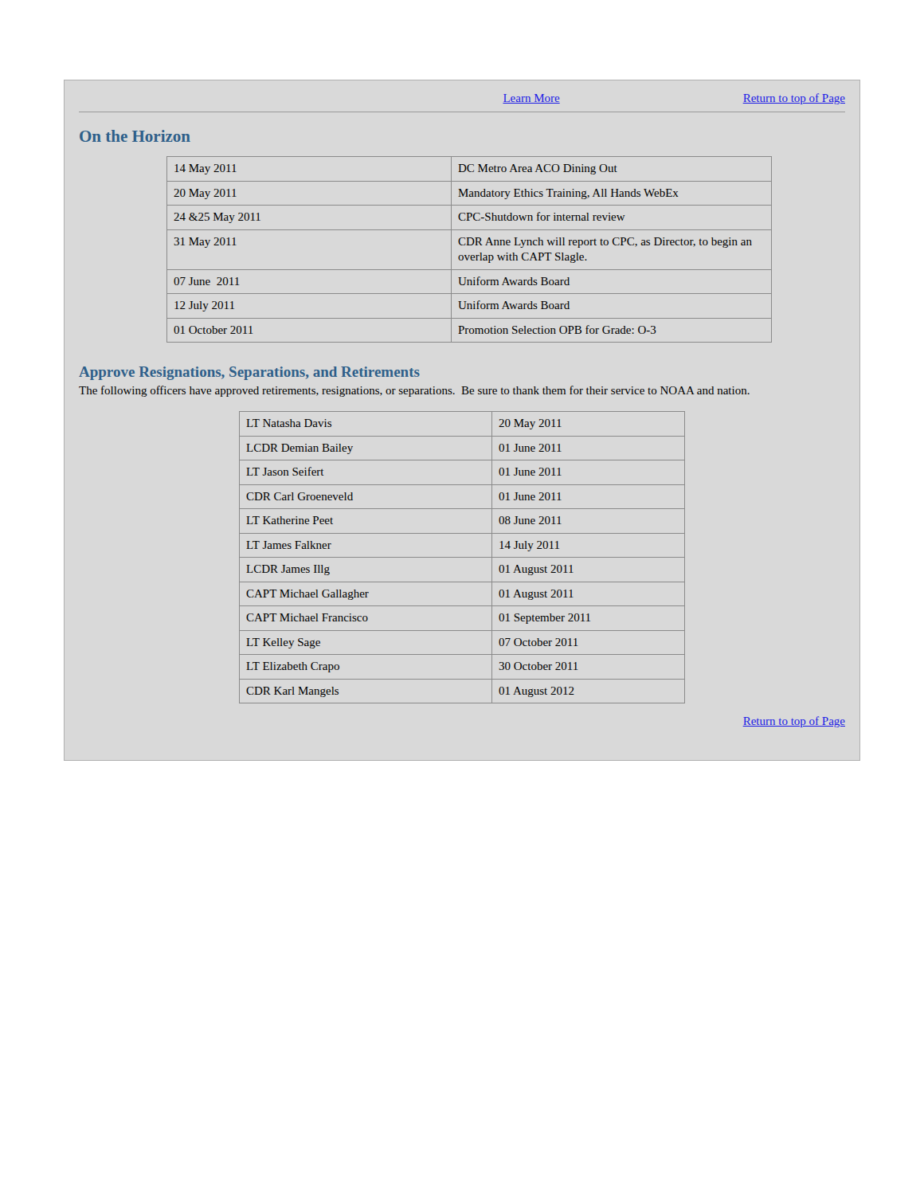Learn More Return to top of Page
On the Horizon
| 14 May 2011 | DC Metro Area ACO Dining Out |
| 20 May 2011 | Mandatory Ethics Training, All Hands WebEx |
| 24 &25 May 2011 | CPC-Shutdown for internal review |
| 31 May 2011 | CDR Anne Lynch will report to CPC, as Director, to begin an overlap with CAPT Slagle. |
| 07 June 2011 | Uniform Awards Board |
| 12 July 2011 | Uniform Awards Board |
| 01 October 2011 | Promotion Selection OPB for Grade: O-3 |
Approve Resignations, Separations, and Retirements
The following officers have approved retirements, resignations, or separations. Be sure to thank them for their service to NOAA and nation.
| LT Natasha Davis | 20 May 2011 |
| LCDR Demian Bailey | 01 June 2011 |
| LT Jason Seifert | 01 June 2011 |
| CDR Carl Groeneveld | 01 June 2011 |
| LT Katherine Peet | 08 June 2011 |
| LT James Falkner | 14 July 2011 |
| LCDR James Illg | 01 August 2011 |
| CAPT Michael Gallagher | 01 August 2011 |
| CAPT Michael Francisco | 01 September 2011 |
| LT Kelley Sage | 07 October 2011 |
| LT Elizabeth Crapo | 30 October 2011 |
| CDR Karl Mangels | 01 August 2012 |
Return to top of Page